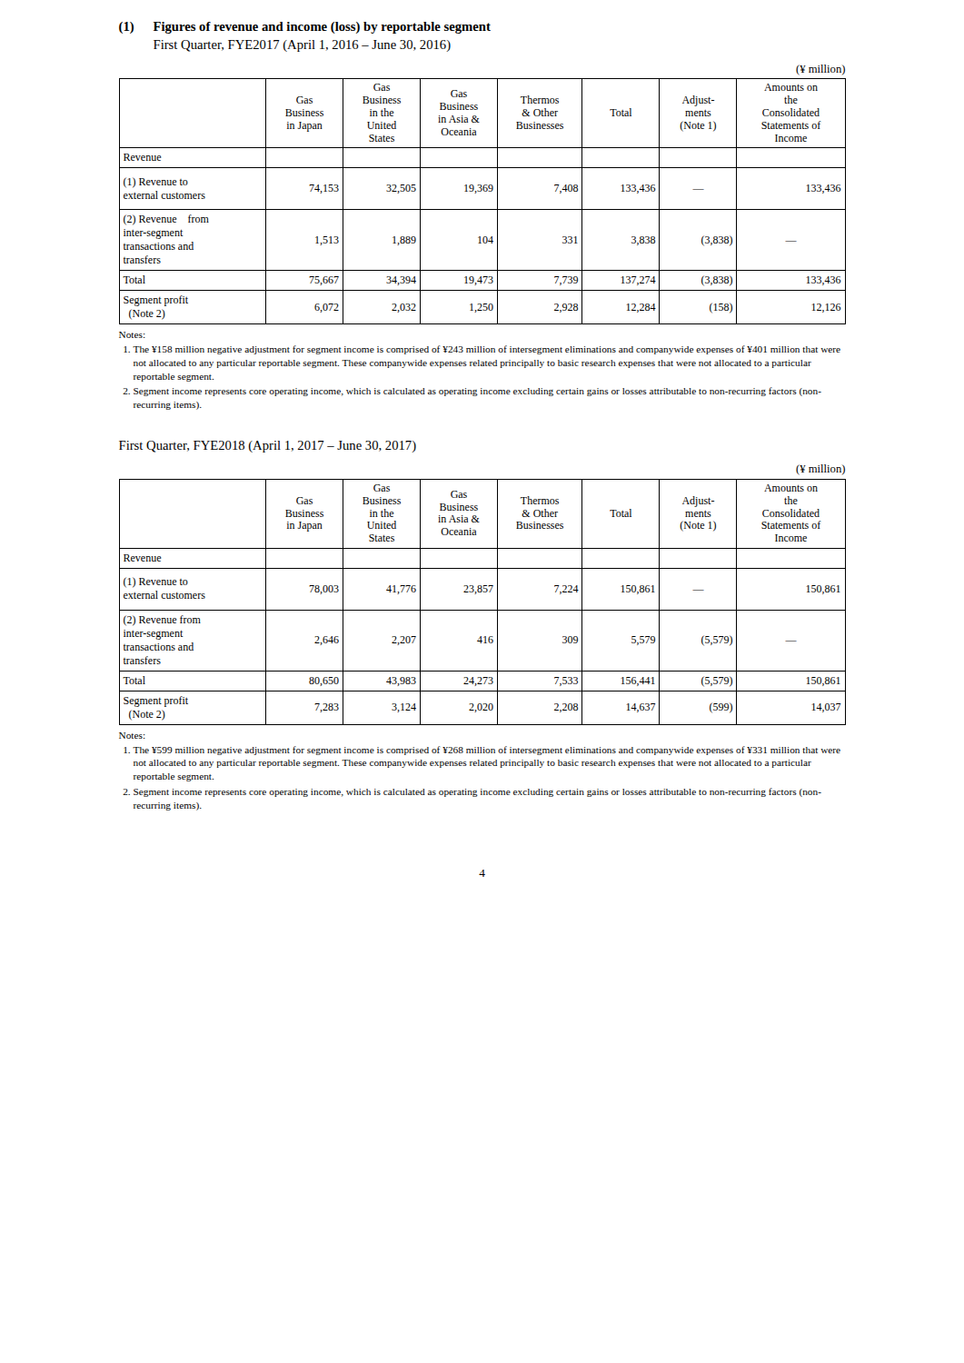(1)
Figures of revenue and income (loss) by reportable segment
First Quarter, FYE2017 (April 1, 2016 – June 30, 2016)
(¥ million)
| | Gas Business in Japan | Gas Business in the United States | Gas Business in Asia & Oceania | Thermos & Other Businesses | Total | Adjust- ments (Note 1) | Amounts on the Consolidated Statements of Income |
| --- | --- | --- | --- | --- | --- | --- | --- |
| Revenue | | | | | | | |
| (1) Revenue to external customers | 74,153 | 32,505 | 19,369 | 7,408 | 133,436 | — | 133,436 |
| (2) Revenue from inter-segment transactions and transfers | 1,513 | 1,889 | 104 | 331 | 3,838 | (3,838) | — |
| Total | 75,667 | 34,394 | 19,473 | 7,739 | 137,274 | (3,838) | 133,436 |
| Segment profit (Note 2) | 6,072 | 2,032 | 1,250 | 2,928 | 12,284 | (158) | 12,126 |
Notes:
The ¥158 million negative adjustment for segment income is comprised of ¥243 million of intersegment eliminations and companywide expenses of ¥401 million that were not allocated to any particular reportable segment. These companywide expenses related principally to basic research expenses that were not allocated to a particular reportable segment.
Segment income represents core operating income, which is calculated as operating income excluding certain gains or losses attributable to non-recurring factors (non-recurring items).
First Quarter, FYE2018 (April 1, 2017 – June 30, 2017)
(¥ million)
| | Gas Business in Japan | Gas Business in the United States | Gas Business in Asia & Oceania | Thermos & Other Businesses | Total | Adjust- ments (Note 1) | Amounts on the Consolidated Statements of Income |
| --- | --- | --- | --- | --- | --- | --- | --- |
| Revenue | | | | | | | |
| (1) Revenue to external customers | 78,003 | 41,776 | 23,857 | 7,224 | 150,861 | — | 150,861 |
| (2) Revenue from inter-segment transactions and transfers | 2,646 | 2,207 | 416 | 309 | 5,579 | (5,579) | — |
| Total | 80,650 | 43,983 | 24,273 | 7,533 | 156,441 | (5,579) | 150,861 |
| Segment profit (Note 2) | 7,283 | 3,124 | 2,020 | 2,208 | 14,637 | (599) | 14,037 |
Notes:
The ¥599 million negative adjustment for segment income is comprised of ¥268 million of intersegment eliminations and companywide expenses of ¥331 million that were not allocated to any particular reportable segment. These companywide expenses related principally to basic research expenses that were not allocated to a particular reportable segment.
Segment income represents core operating income, which is calculated as operating income excluding certain gains or losses attributable to non-recurring factors (non-recurring items).
4